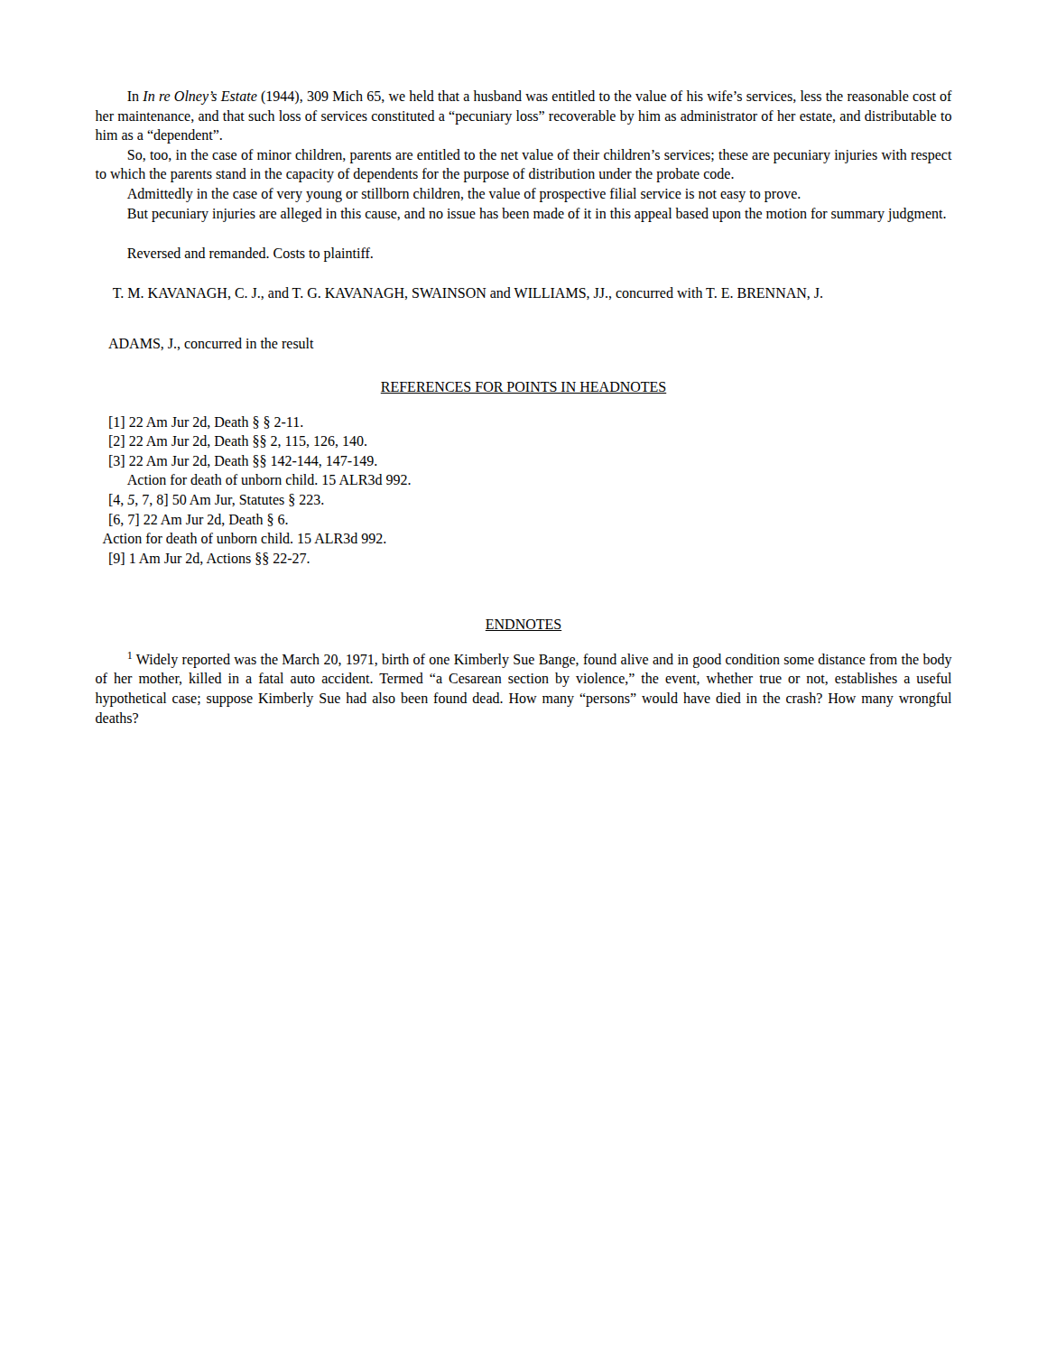In In re Olney’s Estate (1944), 309 Mich 65, we held that a husband was entitled to the value of his wife’s services, less the reasonable cost of her maintenance, and that such loss of services constituted a “pecuniary loss” recoverable by him as administrator of her estate, and distributable to him as a “dependent”.
So, too, in the case of minor children, parents are entitled to the net value of their children’s services; these are pecuniary injuries with respect to which the parents stand in the capacity of dependents for the purpose of distribution under the probate code.
Admittedly in the case of very young or stillborn children, the value of prospective filial service is not easy to prove.
But pecuniary injuries are alleged in this cause, and no issue has been made of it in this appeal based upon the motion for summary judgment.
Reversed and remanded. Costs to plaintiff.
T. M. KAVANAGH, C. J., and T. G. KAVANAGH, SWAINSON and WILLIAMS, JJ., concurred with T. E. BRENNAN, J.
ADAMS, J., concurred in the result
REFERENCES FOR POINTS IN HEADNOTES
[1] 22 Am Jur 2d, Death § § 2-11.
[2] 22 Am Jur 2d, Death §§ 2, 115, 126, 140.
[3] 22 Am Jur 2d, Death §§ 142-144, 147-149.
Action for death of unborn child. 15 ALR3d 992.
[4, 5, 7, 8] 50 Am Jur, Statutes § 223.
[6, 7] 22 Am Jur 2d, Death § 6.
Action for death of unborn child. 15 ALR3d 992.
[9] 1 Am Jur 2d, Actions §§ 22-27.
ENDNOTES
1 Widely reported was the March 20, 1971, birth of one Kimberly Sue Bange, found alive and in good condition some distance from the body of her mother, killed in a fatal auto accident. Termed “a Cesarean section by violence,” the event, whether true or not, establishes a useful hypothetical case; suppose Kimberly Sue had also been found dead. How many “persons” would have died in the crash? How many wrongful deaths?